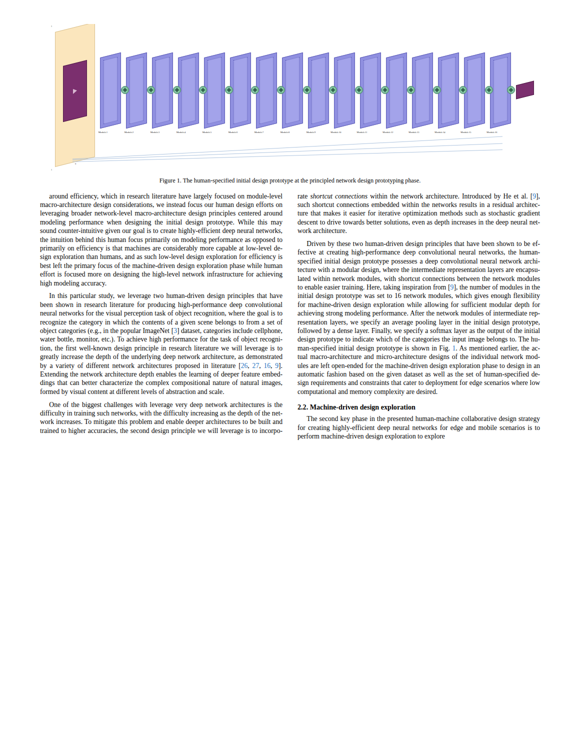Module1
Module2
Module3
Module4
Module5
Module6
Module7
Module8
Module9
Module10
Module11
Module12
Module13
Module14
Module15
Module16
1
1
0
Figure 1. The human-specified initial design prototype at the principled network design prototyping phase.
around efficiency, which in research literature have largely focused on module-level macro-architecture design considerations, we instead focus our human design efforts on leveraging broader network-level macro-architecture design principles centered around modeling performance when designing the initial design prototype. While this may sound counter-intuitive given our goal is to create highly-efficient deep neural networks, the intuition behind this human focus primarily on modeling performance as opposed to primarily on efficiency is that machines are considerably more capable at low-level design exploration than humans, and as such low-level design exploration for efficiency is best left the primary focus of the machine-driven design exploration phase while human effort is focused more on designing the high-level network infrastructure for achieving high modeling accuracy.
In this particular study, we leverage two human-driven design principles that have been shown in research literature for producing high-performance deep convolutional neural networks for the visual perception task of object recognition, where the goal is to recognize the category in which the contents of a given scene belongs to from a set of object categories (e.g., in the popular ImageNet [3] dataset, categories include cellphone, water bottle, monitor, etc.). To achieve high performance for the task of object recognition, the first well-known design principle in research literature we will leverage is to greatly increase the depth of the underlying deep network architecture, as demonstrated by a variety of different network architectures proposed in literature [26, 27, 16, 9]. Extending the network architecture depth enables the learning of deeper feature embeddings that can better characterize the complex compositional nature of natural images, formed by visual content at different levels of abstraction and scale.
One of the biggest challenges with leverage very deep network architectures is the difficulty in training such networks, with the difficulty increasing as the depth of the network increases. To mitigate this problem and enable deeper architectures to be built and trained to higher accuracies, the second design principle we will leverage is to incorporate shortcut connections within the network architecture. Introduced by He et al. [9], such shortcut connections embedded within the networks results in a residual architecture that makes it easier for iterative optimization methods such as stochastic gradient descent to drive towards better solutions, even as depth increases in the deep neural network architecture.
Driven by these two human-driven design principles that have been shown to be effective at creating high-performance deep convolutional neural networks, the human-specified initial design prototype possesses a deep convolutional neural network architecture with a modular design, where the intermediate representation layers are encapsulated within network modules, with shortcut connections between the network modules to enable easier training. Here, taking inspiration from [9], the number of modules in the initial design prototype was set to 16 network modules, which gives enough flexibility for machine-driven design exploration while allowing for sufficient modular depth for achieving strong modeling performance. After the network modules of intermediate representation layers, we specify an average pooling layer in the initial design prototype, followed by a dense layer. Finally, we specify a softmax layer as the output of the initial design prototype to indicate which of the categories the input image belongs to. The human-specified initial design prototype is shown in Fig. 1. As mentioned earlier, the actual macro-architecture and micro-architecture designs of the individual network modules are left open-ended for the machine-driven design exploration phase to design in an automatic fashion based on the given dataset as well as the set of human-specified design requirements and constraints that cater to deployment for edge scenarios where low computational and memory complexity are desired.
2.2. Machine-driven design exploration
The second key phase in the presented human-machine collaborative design strategy for creating highly-efficient deep neural networks for edge and mobile scenarios is to perform machine-driven design exploration to explore